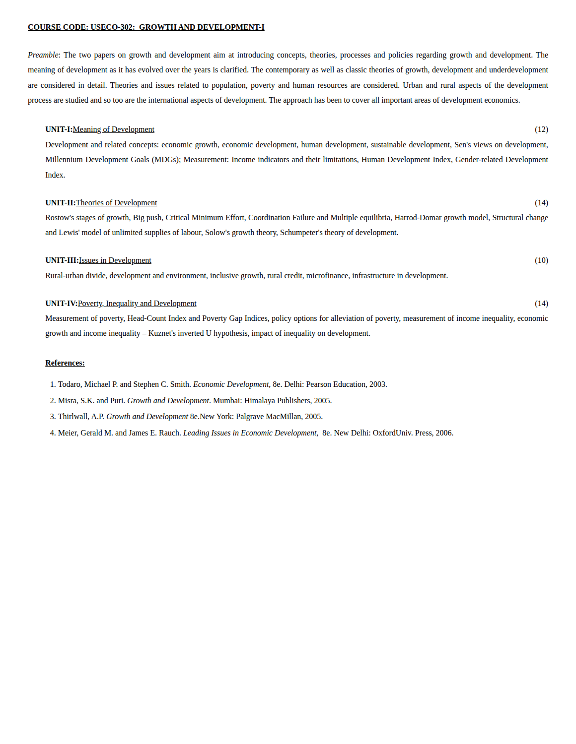COURSE CODE: USECO-302: GROWTH AND DEVELOPMENT-I
Preamble: The two papers on growth and development aim at introducing concepts, theories, processes and policies regarding growth and development. The meaning of development as it has evolved over the years is clarified. The contemporary as well as classic theories of growth, development and underdevelopment are considered in detail. Theories and issues related to population, poverty and human resources are considered. Urban and rural aspects of the development process are studied and so too are the international aspects of development. The approach has been to cover all important areas of development economics.
UNIT-I: Meaning of Development
(12)
Development and related concepts: economic growth, economic development, human development, sustainable development, Sen's views on development, Millennium Development Goals (MDGs); Measurement: Income indicators and their limitations, Human Development Index, Gender-related Development Index.
UNIT-II: Theories of Development
(14)
Rostow's stages of growth, Big push, Critical Minimum Effort, Coordination Failure and Multiple equilibria, Harrod-Domar growth model, Structural change and Lewis' model of unlimited supplies of labour, Solow's growth theory, Schumpeter's theory of development.
UNIT-III: Issues in Development
(10)
Rural-urban divide, development and environment, inclusive growth, rural credit, microfinance, infrastructure in development.
UNIT-IV: Poverty, Inequality and Development
(14)
Measurement of poverty, Head-Count Index and Poverty Gap Indices, policy options for alleviation of poverty, measurement of income inequality, economic growth and income inequality – Kuznet's inverted U hypothesis, impact of inequality on development.
References:
Todaro, Michael P. and Stephen C. Smith. Economic Development, 8e. Delhi: Pearson Education, 2003.
Misra, S.K. and Puri. Growth and Development. Mumbai: Himalaya Publishers, 2005.
Thirlwall, A.P. Growth and Development 8e.New York: Palgrave MacMillan, 2005.
Meier, Gerald M. and James E. Rauch. Leading Issues in Economic Development, 8e. New Delhi: OxfordUniv. Press, 2006.